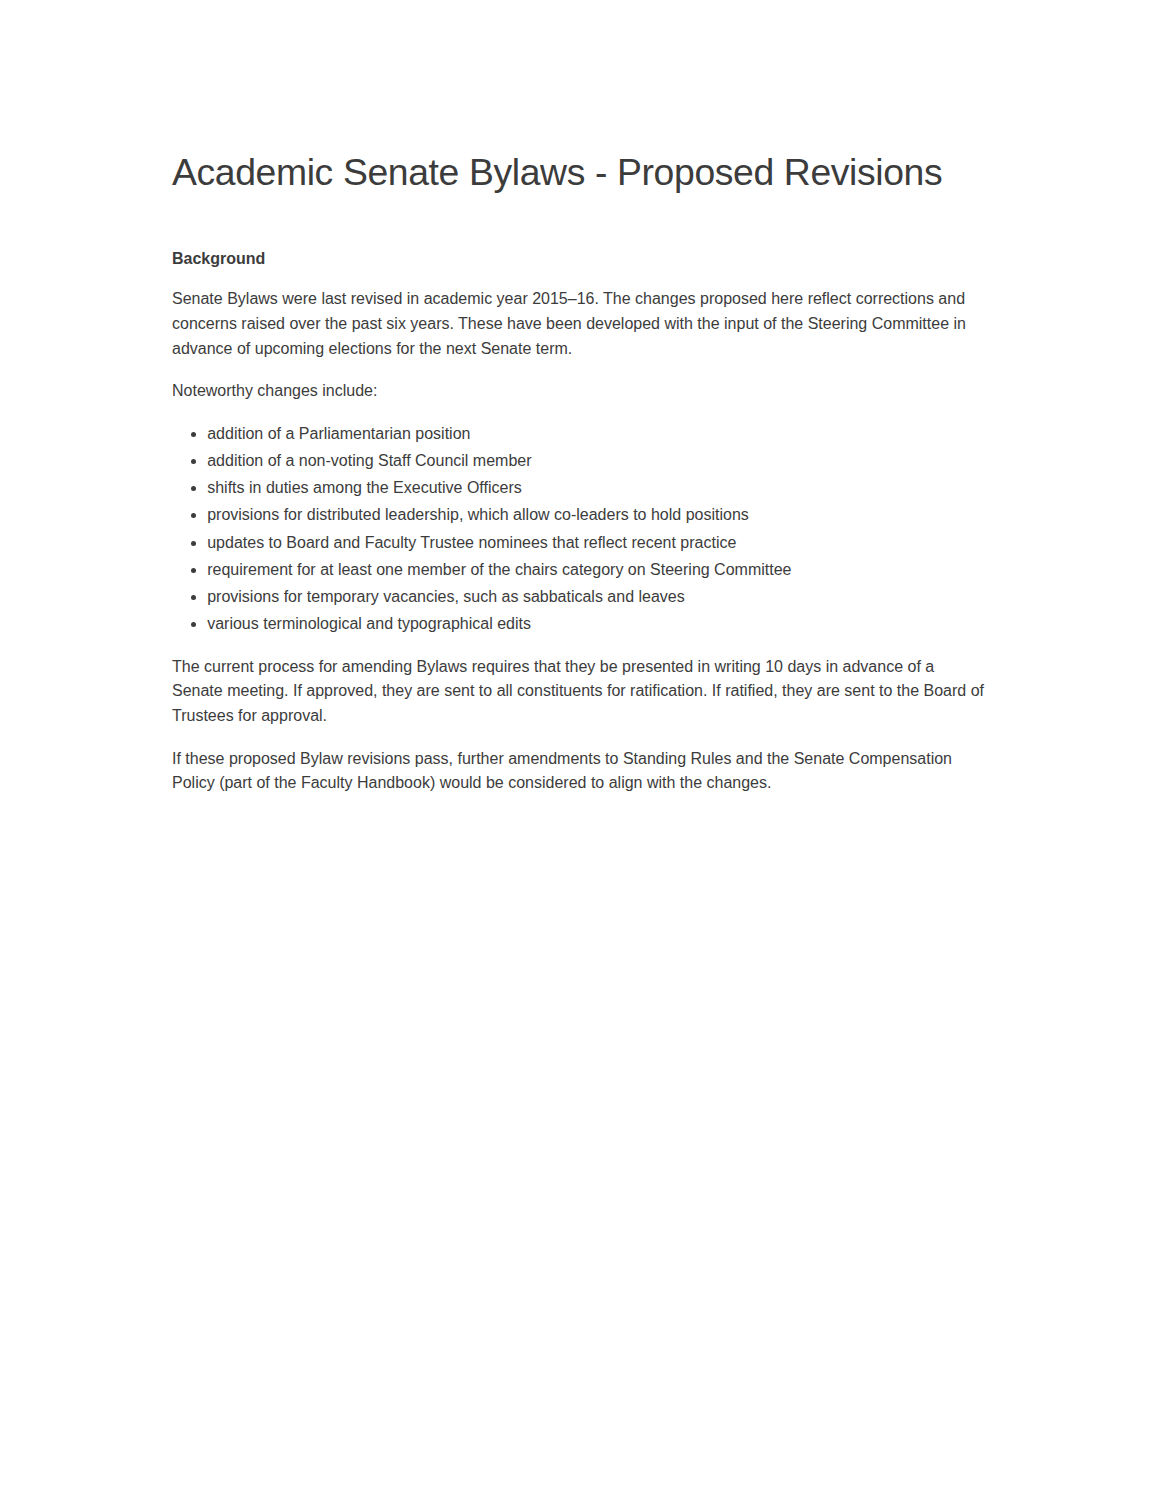Academic Senate Bylaws - Proposed Revisions
Background
Senate Bylaws were last revised in academic year 2015–16. The changes proposed here reflect corrections and concerns raised over the past six years. These have been developed with the input of the Steering Committee in advance of upcoming elections for the next Senate term.
Noteworthy changes include:
addition of a Parliamentarian position
addition of a non-voting Staff Council member
shifts in duties among the Executive Officers
provisions for distributed leadership, which allow co-leaders to hold positions
updates to Board and Faculty Trustee nominees that reflect recent practice
requirement for at least one member of the chairs category on Steering Committee
provisions for temporary vacancies, such as sabbaticals and leaves
various terminological and typographical edits
The current process for amending Bylaws requires that they be presented in writing 10 days in advance of a Senate meeting. If approved, they are sent to all constituents for ratification. If ratified, they are sent to the Board of Trustees for approval.
If these proposed Bylaw revisions pass, further amendments to Standing Rules and the Senate Compensation Policy (part of the Faculty Handbook) would be considered to align with the changes.